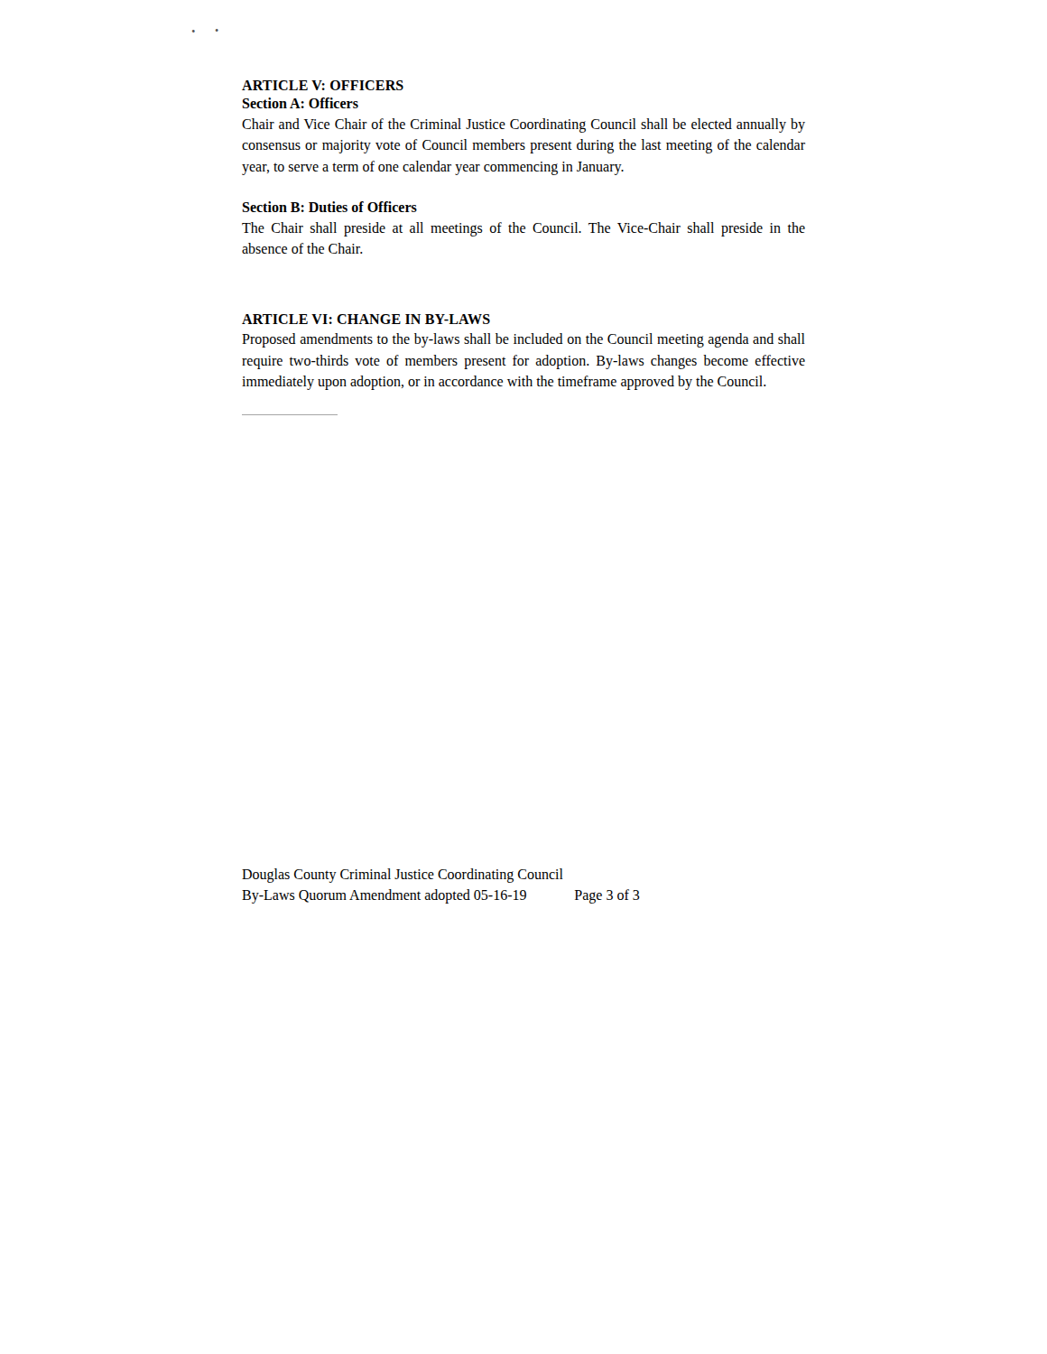••
ARTICLE V: OFFICERS
Section A: Officers
Chair and Vice Chair of the Criminal Justice Coordinating Council shall be elected annually by consensus or majority vote of Council members present during the last meeting of the calendar year, to serve a term of one calendar year commencing in January.
Section B: Duties of Officers
The Chair shall preside at all meetings of the Council. The Vice-Chair shall preside in the absence of the Chair.
ARTICLE VI: CHANGE IN BY-LAWS
Proposed amendments to the by-laws shall be included on the Council meeting agenda and shall require two-thirds vote of members present for adoption. By-laws changes become effective immediately upon adoption, or in accordance with the timeframe approved by the Council.
Douglas County Criminal Justice Coordinating Council
By-Laws Quorum Amendment adopted 05-16-19 Page 3 of 3